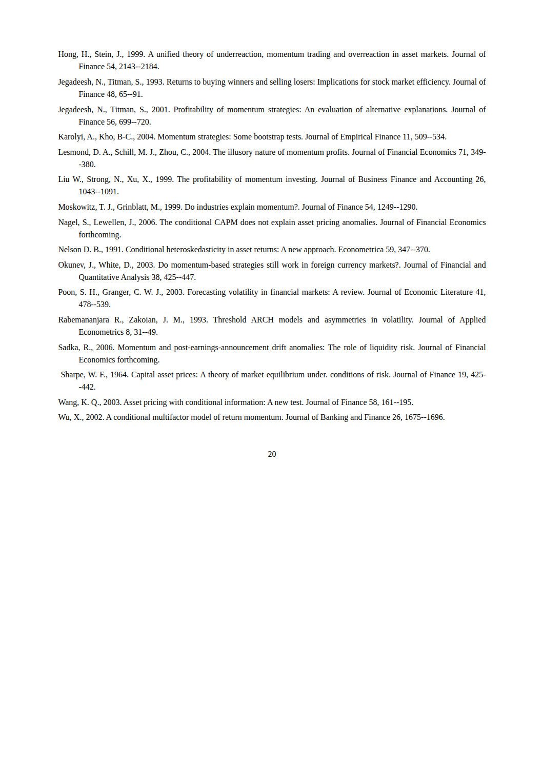Hong, H., Stein, J., 1999. A unified theory of underreaction, momentum trading and overreaction in asset markets. Journal of Finance 54, 2143--2184.
Jegadeesh, N., Titman, S., 1993. Returns to buying winners and selling losers: Implications for stock market efficiency. Journal of Finance 48, 65--91.
Jegadeesh, N., Titman, S., 2001. Profitability of momentum strategies: An evaluation of alternative explanations. Journal of Finance 56, 699--720.
Karolyi, A., Kho, B-C., 2004. Momentum strategies: Some bootstrap tests. Journal of Empirical Finance 11, 509--534.
Lesmond, D. A., Schill, M. J., Zhou, C., 2004. The illusory nature of momentum profits. Journal of Financial Economics 71, 349--380.
Liu W., Strong, N., Xu, X., 1999. The profitability of momentum investing. Journal of Business Finance and Accounting 26, 1043--1091.
Moskowitz, T. J., Grinblatt, M., 1999. Do industries explain momentum?. Journal of Finance 54, 1249--1290.
Nagel, S., Lewellen, J., 2006. The conditional CAPM does not explain asset pricing anomalies. Journal of Financial Economics forthcoming.
Nelson D. B., 1991. Conditional heteroskedasticity in asset returns: A new approach. Econometrica 59, 347--370.
Okunev, J., White, D., 2003. Do momentum-based strategies still work in foreign currency markets?. Journal of Financial and Quantitative Analysis 38, 425--447.
Poon, S. H., Granger, C. W. J., 2003. Forecasting volatility in financial markets: A review. Journal of Economic Literature 41, 478--539.
Rabemananjara R., Zakoian, J. M., 1993. Threshold ARCH models and asymmetries in volatility. Journal of Applied Econometrics 8, 31--49.
Sadka, R., 2006. Momentum and post-earnings-announcement drift anomalies: The role of liquidity risk. Journal of Financial Economics forthcoming.
Sharpe, W. F., 1964. Capital asset prices: A theory of market equilibrium under. conditions of risk. Journal of Finance 19, 425--442.
Wang, K. Q., 2003. Asset pricing with conditional information: A new test. Journal of Finance 58, 161--195.
Wu, X., 2002. A conditional multifactor model of return momentum. Journal of Banking and Finance 26, 1675--1696.
20